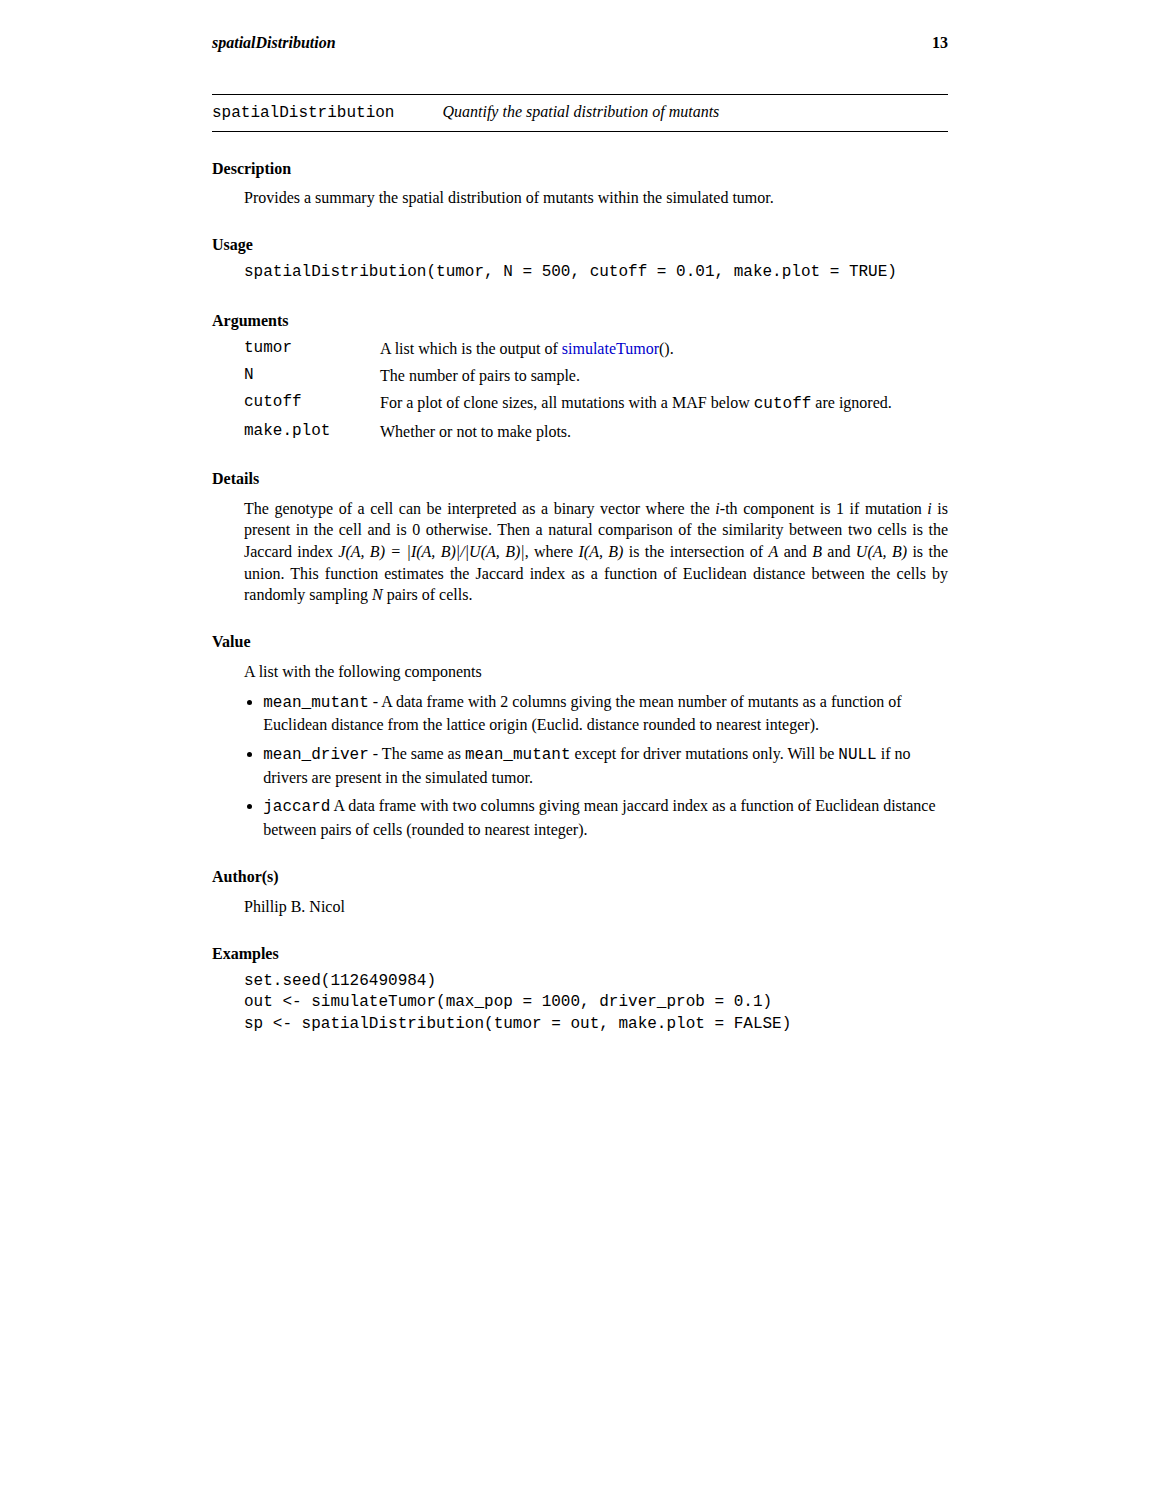spatialDistribution 13
spatialDistribution Quantify the spatial distribution of mutants
Description
Provides a summary the spatial distribution of mutants within the simulated tumor.
Usage
spatialDistribution(tumor, N = 500, cutoff = 0.01, make.plot = TRUE)
Arguments
tumor
A list which is the output of simulateTumor().
N
The number of pairs to sample.
cutoff
For a plot of clone sizes, all mutations with a MAF below cutoff are ignored.
make.plot
Whether or not to make plots.
Details
The genotype of a cell can be interpreted as a binary vector where the i-th component is 1 if mutation i is present in the cell and is 0 otherwise. Then a natural comparison of the similarity between two cells is the Jaccard index J(A, B) = |I(A, B)|/|U(A, B)|, where I(A, B) is the intersection of A and B and U(A, B) is the union. This function estimates the Jaccard index as a function of Euclidean distance between the cells by randomly sampling N pairs of cells.
Value
A list with the following components
mean_mutant - A data frame with 2 columns giving the mean number of mutants as a function of Euclidean distance from the lattice origin (Euclid. distance rounded to nearest integer).
mean_driver - The same as mean_mutant except for driver mutations only. Will be NULL if no drivers are present in the simulated tumor.
jaccard A data frame with two columns giving mean jaccard index as a function of Euclidean distance between pairs of cells (rounded to nearest integer).
Author(s)
Phillip B. Nicol
Examples
set.seed(1126490984)
out <- simulateTumor(max_pop = 1000, driver_prob = 0.1)
sp <- spatialDistribution(tumor = out, make.plot = FALSE)